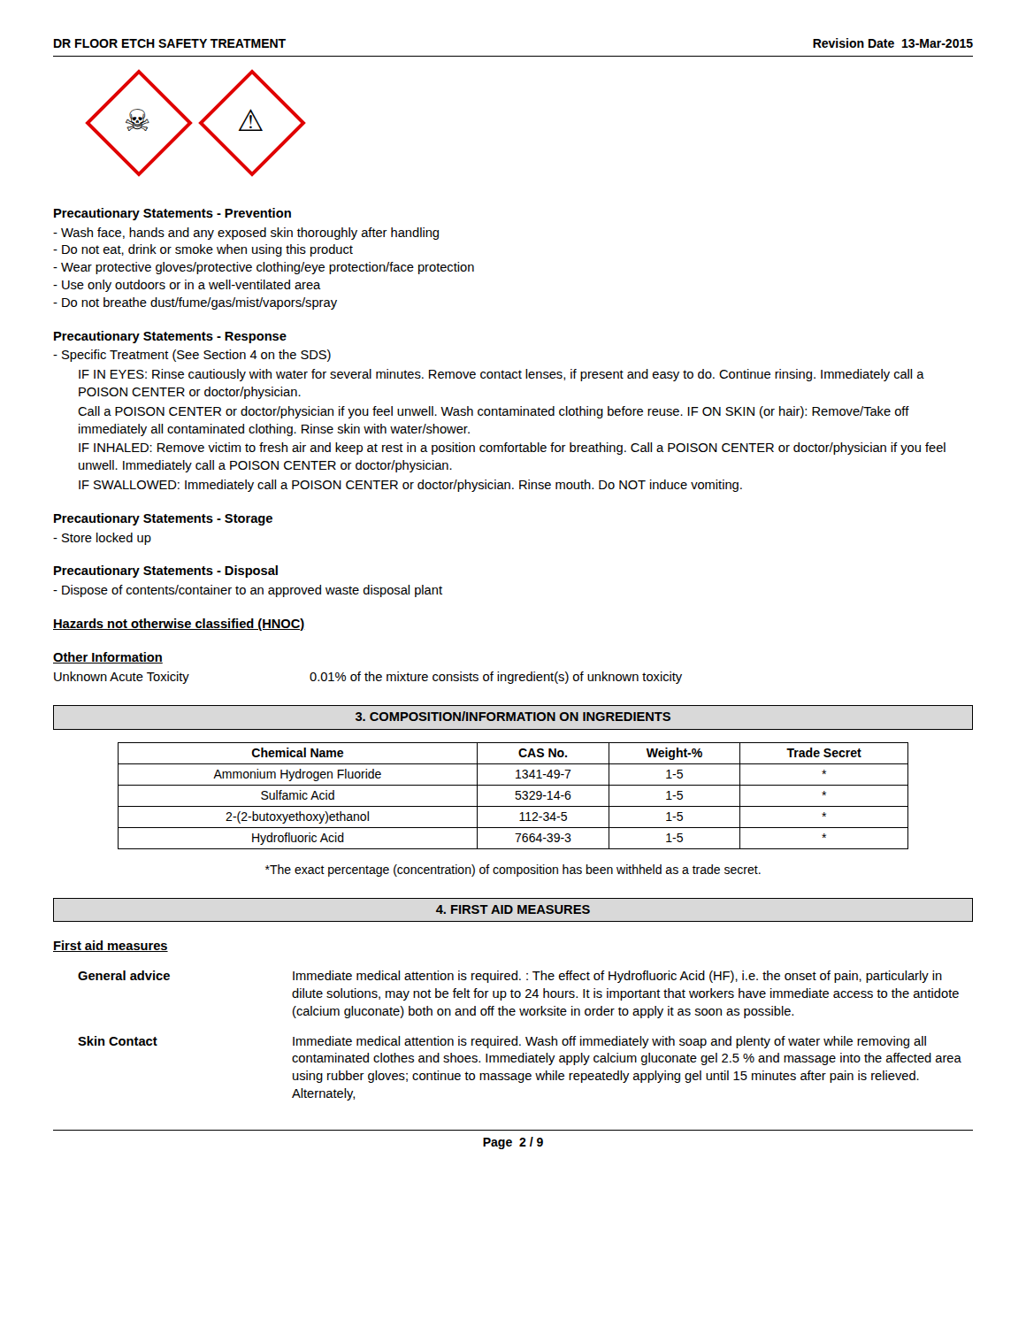DR FLOOR ETCH SAFETY TREATMENT Revision Date 13-Mar-2015
☠
⚠
Precautionary Statements - Prevention
Wash face, hands and any exposed skin thoroughly after handling
Do not eat, drink or smoke when using this product
Wear protective gloves/protective clothing/eye protection/face protection
Use only outdoors or in a well-ventilated area
Do not breathe dust/fume/gas/mist/vapors/spray
Precautionary Statements - Response
Specific Treatment (See Section 4 on the SDS)
IF IN EYES: Rinse cautiously with water for several minutes. Remove contact lenses, if present and easy to do. Continue rinsing. Immediately call a POISON CENTER or doctor/physician.
Call a POISON CENTER or doctor/physician if you feel unwell. Wash contaminated clothing before reuse. IF ON SKIN (or hair): Remove/Take off immediately all contaminated clothing. Rinse skin with water/shower.
IF INHALED: Remove victim to fresh air and keep at rest in a position comfortable for breathing. Call a POISON CENTER or doctor/physician if you feel unwell. Immediately call a POISON CENTER or doctor/physician.
IF SWALLOWED: Immediately call a POISON CENTER or doctor/physician. Rinse mouth. Do NOT induce vomiting.
Precautionary Statements - Storage
Store locked up
Precautionary Statements - Disposal
Dispose of contents/container to an approved waste disposal plant
Hazards not otherwise classified (HNOC)
Other Information
Unknown Acute Toxicity 0.01% of the mixture consists of ingredient(s) of unknown toxicity
3. COMPOSITION/INFORMATION ON INGREDIENTS
| Chemical Name | CAS No. | Weight-% | Trade Secret |
| --- | --- | --- | --- |
| Ammonium Hydrogen Fluoride | 1341-49-7 | 1-5 | * |
| Sulfamic Acid | 5329-14-6 | 1-5 | * |
| 2-(2-butoxyethoxy)ethanol | 112-34-5 | 1-5 | * |
| Hydrofluoric Acid | 7664-39-3 | 1-5 | * |
*The exact percentage (concentration) of composition has been withheld as a trade secret.
4. FIRST AID MEASURES
First aid measures
General advice
Immediate medical attention is required. : The effect of Hydrofluoric Acid (HF), i.e. the onset of pain, particularly in dilute solutions, may not be felt for up to 24 hours. It is important that workers have immediate access to the antidote (calcium gluconate) both on and off the worksite in order to apply it as soon as possible.
Skin Contact
Immediate medical attention is required. Wash off immediately with soap and plenty of water while removing all contaminated clothes and shoes. Immediately apply calcium gluconate gel 2.5 % and massage into the affected area using rubber gloves; continue to massage while repeatedly applying gel until 15 minutes after pain is relieved. Alternately,
Page 2 / 9